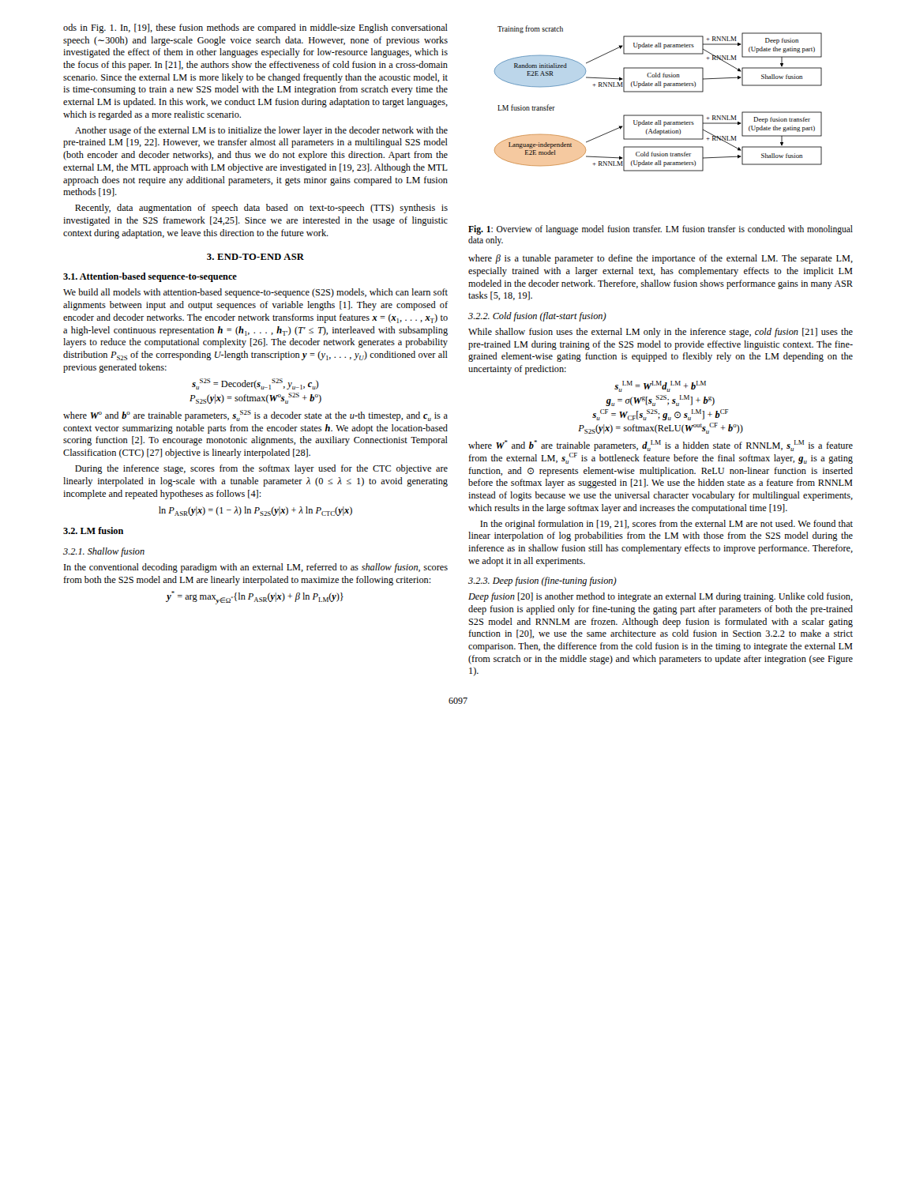ods in Fig. 1. In, [19], these fusion methods are compared in middle-size English conversational speech (∼300h) and large-scale Google voice search data. However, none of previous works investigated the effect of them in other languages especially for low-resource languages, which is the focus of this paper. In [21], the authors show the effectiveness of cold fusion in a cross-domain scenario. Since the external LM is more likely to be changed frequently than the acoustic model, it is time-consuming to train a new S2S model with the LM integration from scratch every time the external LM is updated. In this work, we conduct LM fusion during adaptation to target languages, which is regarded as a more realistic scenario.
Another usage of the external LM is to initialize the lower layer in the decoder network with the pre-trained LM [19, 22]. However, we transfer almost all parameters in a multilingual S2S model (both encoder and decoder networks), and thus we do not explore this direction. Apart from the external LM, the MTL approach with LM objective are investigated in [19, 23]. Although the MTL approach does not require any additional parameters, it gets minor gains compared to LM fusion methods [19].
Recently, data augmentation of speech data based on text-to-speech (TTS) synthesis is investigated in the S2S framework [24,25]. Since we are interested in the usage of linguistic context during adaptation, we leave this direction to the future work.
3. End-to-end ASR
3.1. Attention-based sequence-to-sequence
We build all models with attention-based sequence-to-sequence (S2S) models, which can learn soft alignments between input and output sequences of variable lengths [1]. They are composed of encoder and decoder networks. The encoder network transforms input features x = (x1, . . . , xT) to a high-level continuous representation h = (h1, . . . , hT′) (T′ ≤ T), interleaved with subsampling layers to reduce the computational complexity [26]. The decoder network generates a probability distribution PS2S of the corresponding U-length transcription y = (y1, . . . , yU) conditioned over all previous generated tokens:
suS2S = Decoder(su−1S2S, yu−1, cu)
PS2S(y|x) = softmax(WosuS2S + bo)
where Wo and bo are trainable parameters, suS2S is a decoder state at the u-th timestep, and cu is a context vector summarizing notable parts from the encoder states h. We adopt the location-based scoring function [2]. To encourage monotonic alignments, the auxiliary Connectionist Temporal Classification (CTC) [27] objective is linearly interpolated [28].
During the inference stage, scores from the softmax layer used for the CTC objective are linearly interpolated in log-scale with a tunable parameter λ (0 ≤ λ ≤ 1) to avoid generating incomplete and repeated hypotheses as follows [4]:
ln PASR(y|x) = (1 − λ) ln PS2S(y|x) + λ ln PCTC(y|x)
3.2. LM fusion
3.2.1. Shallow fusion
In the conventional decoding paradigm with an external LM, referred to as shallow fusion, scores from both the S2S model and LM are linearly interpolated to maximize the following criterion:
y* = arg maxy∈Ω*{ln PASR(y|x) + β ln PLM(y)}
Training from scratch Random initialized E2E ASR Update all parameters Cold fusion (Update all parameters) Deep fusion (Update the gating part) Shallow fusion + RNNLM + RNNLM + RNNLM LM fusion transfer Language-independent E2E model Update all parameters (Adaptation) Cold fusion transfer (Update all parameters) Deep fusion transfer (Update the gating part) Shallow fusion + RNNLM + RNNLM + RNNLM
Fig. 1: Overview of language model fusion transfer. LM fusion transfer is conducted with monolingual data only.
where β is a tunable parameter to define the importance of the external LM. The separate LM, especially trained with a larger external text, has complementary effects to the implicit LM modeled in the decoder network. Therefore, shallow fusion shows performance gains in many ASR tasks [5, 18, 19].
3.2.2. Cold fusion (flat-start fusion)
While shallow fusion uses the external LM only in the inference stage, cold fusion [21] uses the pre-trained LM during training of the S2S model to provide effective linguistic context. The fine-grained element-wise gating function is equipped to flexibly rely on the LM depending on the uncertainty of prediction:
suLM = WLMduLM + bLM
gu = σ(Wg[suS2S; suLM] + bg)
suCF = WCF[suS2S; gu ⊙ suLM] + bCF
PS2S(y|x) = softmax(ReLU(WoutsuCF + bo))
where W* and b* are trainable parameters, duLM is a hidden state of RNNLM, suLM is a feature from the external LM, suCF is a bottleneck feature before the final softmax layer, gu is a gating function, and ⊙ represents element-wise multiplication. ReLU non-linear function is inserted before the softmax layer as suggested in [21]. We use the hidden state as a feature from RNNLM instead of logits because we use the universal character vocabulary for multilingual experiments, which results in the large softmax layer and increases the computational time [19].
In the original formulation in [19, 21], scores from the external LM are not used. We found that linear interpolation of log probabilities from the LM with those from the S2S model during the inference as in shallow fusion still has complementary effects to improve performance. Therefore, we adopt it in all experiments.
3.2.3. Deep fusion (fine-tuning fusion)
Deep fusion [20] is another method to integrate an external LM during training. Unlike cold fusion, deep fusion is applied only for fine-tuning the gating part after parameters of both the pre-trained S2S model and RNNLM are frozen. Although deep fusion is formulated with a scalar gating function in [20], we use the same architecture as cold fusion in Section 3.2.2 to make a strict comparison. Then, the difference from the cold fusion is in the timing to integrate the external LM (from scratch or in the middle stage) and which parameters to update after integration (see Figure 1).
6097